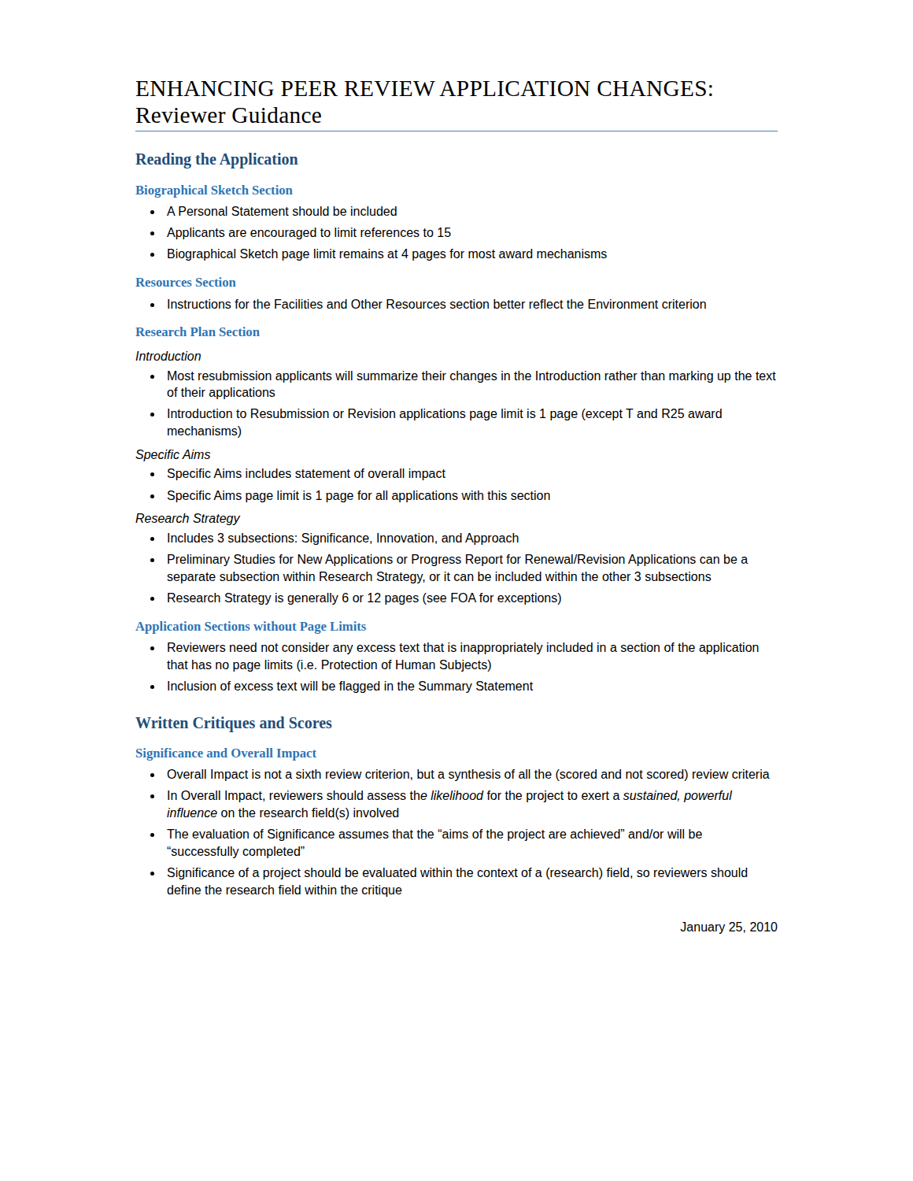ENHANCING PEER REVIEW APPLICATION CHANGES:Reviewer Guidance
Reading the Application
Biographical Sketch Section
A Personal Statement should be included
Applicants are encouraged to limit references to 15
Biographical Sketch page limit remains at 4 pages for most award mechanisms
Resources Section
Instructions for the Facilities and Other Resources section better reflect the Environment criterion
Research Plan Section
Introduction
Most resubmission applicants will summarize their changes in the Introduction rather than marking up the text of their applications
Introduction to Resubmission or Revision applications page limit is 1 page (except T and R25 award mechanisms)
Specific Aims
Specific Aims includes statement of overall impact
Specific Aims page limit is 1 page for all applications with this section
Research Strategy
Includes 3 subsections: Significance, Innovation, and Approach
Preliminary Studies for New Applications or Progress Report for Renewal/Revision Applications can be a separate subsection within Research Strategy, or it can be included within the other 3 subsections
Research Strategy is generally 6 or 12 pages (see FOA for exceptions)
Application Sections without Page Limits
Reviewers need not consider any excess text that is inappropriately included in a section of the application that has no page limits (i.e. Protection of Human Subjects)
Inclusion of excess text will be flagged in the Summary Statement
Written Critiques and Scores
Significance and Overall Impact
Overall Impact is not a sixth review criterion, but a synthesis of all the (scored and not scored) review criteria
In Overall Impact, reviewers should assess the likelihood for the project to exert a sustained, powerful influence on the research field(s) involved
The evaluation of Significance assumes that the “aims of the project are achieved” and/or will be “successfully completed”
Significance of a project should be evaluated within the context of a (research) field, so reviewers should define the research field within the critique
January 25, 2010